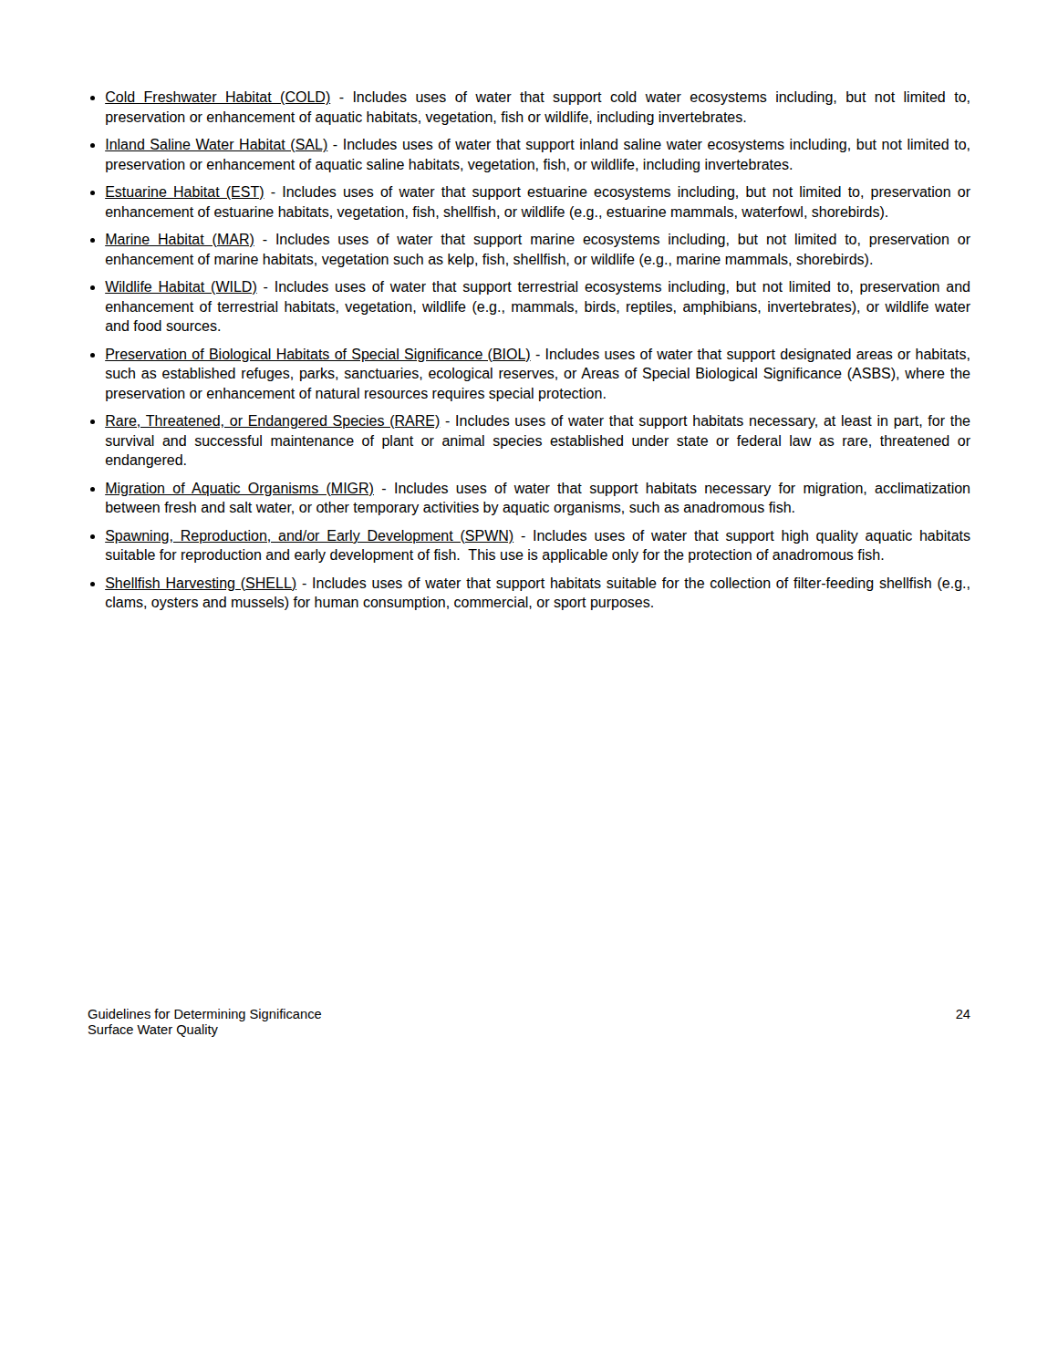Cold Freshwater Habitat (COLD) - Includes uses of water that support cold water ecosystems including, but not limited to, preservation or enhancement of aquatic habitats, vegetation, fish or wildlife, including invertebrates.
Inland Saline Water Habitat (SAL) - Includes uses of water that support inland saline water ecosystems including, but not limited to, preservation or enhancement of aquatic saline habitats, vegetation, fish, or wildlife, including invertebrates.
Estuarine Habitat (EST) - Includes uses of water that support estuarine ecosystems including, but not limited to, preservation or enhancement of estuarine habitats, vegetation, fish, shellfish, or wildlife (e.g., estuarine mammals, waterfowl, shorebirds).
Marine Habitat (MAR) - Includes uses of water that support marine ecosystems including, but not limited to, preservation or enhancement of marine habitats, vegetation such as kelp, fish, shellfish, or wildlife (e.g., marine mammals, shorebirds).
Wildlife Habitat (WILD) - Includes uses of water that support terrestrial ecosystems including, but not limited to, preservation and enhancement of terrestrial habitats, vegetation, wildlife (e.g., mammals, birds, reptiles, amphibians, invertebrates), or wildlife water and food sources.
Preservation of Biological Habitats of Special Significance (BIOL) - Includes uses of water that support designated areas or habitats, such as established refuges, parks, sanctuaries, ecological reserves, or Areas of Special Biological Significance (ASBS), where the preservation or enhancement of natural resources requires special protection.
Rare, Threatened, or Endangered Species (RARE) - Includes uses of water that support habitats necessary, at least in part, for the survival and successful maintenance of plant or animal species established under state or federal law as rare, threatened or endangered.
Migration of Aquatic Organisms (MIGR) - Includes uses of water that support habitats necessary for migration, acclimatization between fresh and salt water, or other temporary activities by aquatic organisms, such as anadromous fish.
Spawning, Reproduction, and/or Early Development (SPWN) - Includes uses of water that support high quality aquatic habitats suitable for reproduction and early development of fish. This use is applicable only for the protection of anadromous fish.
Shellfish Harvesting (SHELL) - Includes uses of water that support habitats suitable for the collection of filter-feeding shellfish (e.g., clams, oysters and mussels) for human consumption, commercial, or sport purposes.
Guidelines for Determining Significance
Surface Water Quality 24